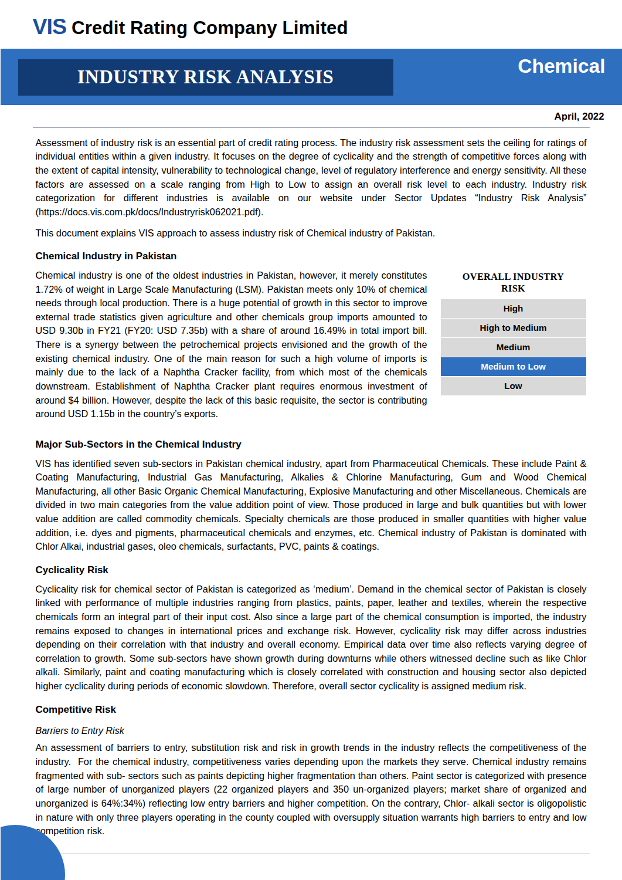VIS Credit Rating Company Limited
INDUSTRY RISK ANALYSIS
Chemical
April, 2022
Assessment of industry risk is an essential part of credit rating process. The industry risk assessment sets the ceiling for ratings of individual entities within a given industry. It focuses on the degree of cyclicality and the strength of competitive forces along with the extent of capital intensity, vulnerability to technological change, level of regulatory interference and energy sensitivity. All these factors are assessed on a scale ranging from High to Low to assign an overall risk level to each industry. Industry risk categorization for different industries is available on our website under Sector Updates “Industry Risk Analysis” (https://docs.vis.com.pk/docs/Industryrisk062021.pdf).
This document explains VIS approach to assess industry risk of Chemical industry of Pakistan.
Chemical Industry in Pakistan
OVERALL INDUSTRY
RISK
| High |
| High to Medium |
| Medium |
| Medium to Low |
| Low |
Chemical industry is one of the oldest industries in Pakistan, however, it merely constitutes 1.72% of weight in Large Scale Manufacturing (LSM). Pakistan meets only 10% of chemical needs through local production. There is a huge potential of growth in this sector to improve external trade statistics given agriculture and other chemicals group imports amounted to USD 9.30b in FY21 (FY20: USD 7.35b) with a share of around 16.49% in total import bill. There is a synergy between the petrochemical projects envisioned and the growth of the existing chemical industry. One of the main reason for such a high volume of imports is mainly due to the lack of a Naphtha Cracker facility, from which most of the chemicals downstream. Establishment of Naphtha Cracker plant requires enormous investment of around $4 billion. However, despite the lack of this basic requisite, the sector is contributing around USD 1.15b in the country’s exports.
Major Sub-Sectors in the Chemical Industry
VIS has identified seven sub-sectors in Pakistan chemical industry, apart from Pharmaceutical Chemicals. These include Paint & Coating Manufacturing, Industrial Gas Manufacturing, Alkalies & Chlorine Manufacturing, Gum and Wood Chemical Manufacturing, all other Basic Organic Chemical Manufacturing, Explosive Manufacturing and other Miscellaneous. Chemicals are divided in two main categories from the value addition point of view. Those produced in large and bulk quantities but with lower value addition are called commodity chemicals. Specialty chemicals are those produced in smaller quantities with higher value addition, i.e. dyes and pigments, pharmaceutical chemicals and enzymes, etc. Chemical industry of Pakistan is dominated with Chlor Alkai, industrial gases, oleo chemicals, surfactants, PVC, paints & coatings.
Cyclicality Risk
Cyclicality risk for chemical sector of Pakistan is categorized as ‘medium’. Demand in the chemical sector of Pakistan is closely linked with performance of multiple industries ranging from plastics, paints, paper, leather and textiles, wherein the respective chemicals form an integral part of their input cost. Also since a large part of the chemical consumption is imported, the industry remains exposed to changes in international prices and exchange risk. However, cyclicality risk may differ across industries depending on their correlation with that industry and overall economy. Empirical data over time also reflects varying degree of correlation to growth. Some sub-sectors have shown growth during downturns while others witnessed decline such as like Chlor alkali. Similarly, paint and coating manufacturing which is closely correlated with construction and housing sector also depicted higher cyclicality during periods of economic slowdown. Therefore, overall sector cyclicality is assigned medium risk.
Competitive Risk
Barriers to Entry Risk
An assessment of barriers to entry, substitution risk and risk in growth trends in the industry reflects the competitiveness of the industry. For the chemical industry, competitiveness varies depending upon the markets they serve. Chemical industry remains fragmented with sub- sectors such as paints depicting higher fragmentation than others. Paint sector is categorized with presence of large number of unorganized players (22 organized players and 350 un-organized players; market share of organized and unorganized is 64%:34%) reflecting low entry barriers and higher competition. On the contrary, Chlor- alkali sector is oligopolistic in nature with only three players operating in the county coupled with oversupply situation warrants high barriers to entry and low competition risk.